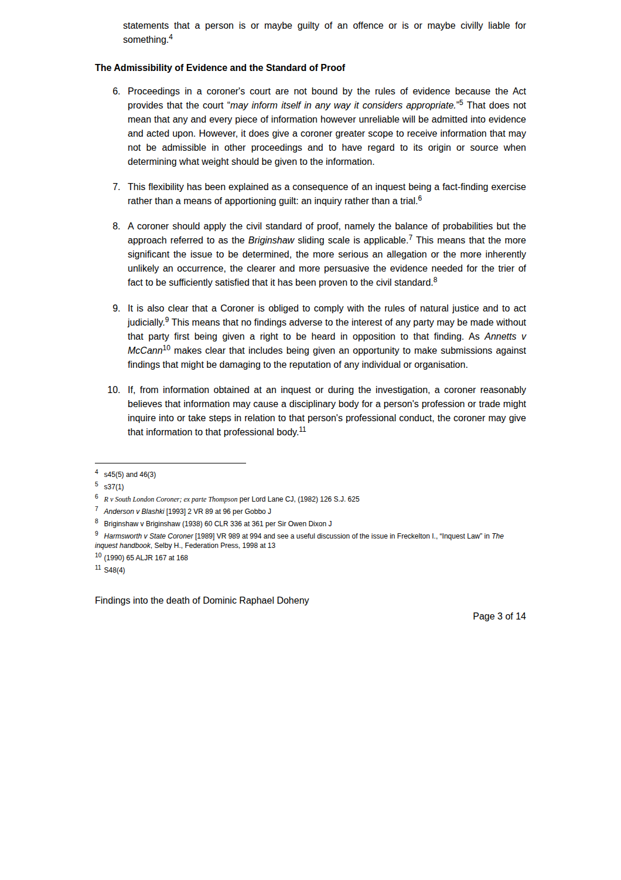statements that a person is or maybe guilty of an offence or is or maybe civilly liable for something.4
The Admissibility of Evidence and the Standard of Proof
Proceedings in a coroner's court are not bound by the rules of evidence because the Act provides that the court “may inform itself in any way it considers appropriate.”5 That does not mean that any and every piece of information however unreliable will be admitted into evidence and acted upon. However, it does give a coroner greater scope to receive information that may not be admissible in other proceedings and to have regard to its origin or source when determining what weight should be given to the information.
This flexibility has been explained as a consequence of an inquest being a fact-finding exercise rather than a means of apportioning guilt: an inquiry rather than a trial.6
A coroner should apply the civil standard of proof, namely the balance of probabilities but the approach referred to as the Briginshaw sliding scale is applicable.7 This means that the more significant the issue to be determined, the more serious an allegation or the more inherently unlikely an occurrence, the clearer and more persuasive the evidence needed for the trier of fact to be sufficiently satisfied that it has been proven to the civil standard.8
It is also clear that a Coroner is obliged to comply with the rules of natural justice and to act judicially.9 This means that no findings adverse to the interest of any party may be made without that party first being given a right to be heard in opposition to that finding. As Annetts v McCann10 makes clear that includes being given an opportunity to make submissions against findings that might be damaging to the reputation of any individual or organisation.
If, from information obtained at an inquest or during the investigation, a coroner reasonably believes that information may cause a disciplinary body for a person's profession or trade might inquire into or take steps in relation to that person's professional conduct, the coroner may give that information to that professional body.11
4 s45(5) and 46(3)
5 s37(1)
6 R v South London Coroner; ex parte Thompson per Lord Lane CJ, (1982) 126 S.J. 625
7 Anderson v Blashki [1993] 2 VR 89 at 96 per Gobbo J
8 Briginshaw v Briginshaw (1938) 60 CLR 336 at 361 per Sir Owen Dixon J
9 Harmsworth v State Coroner [1989] VR 989 at 994 and see a useful discussion of the issue in Freckelton I., “Inquest Law” in The inquest handbook, Selby H., Federation Press, 1998 at 13
10 (1990) 65 ALJR 167 at 168
11 S48(4)
Findings into the death of Dominic Raphael Doheny
Page 3 of 14